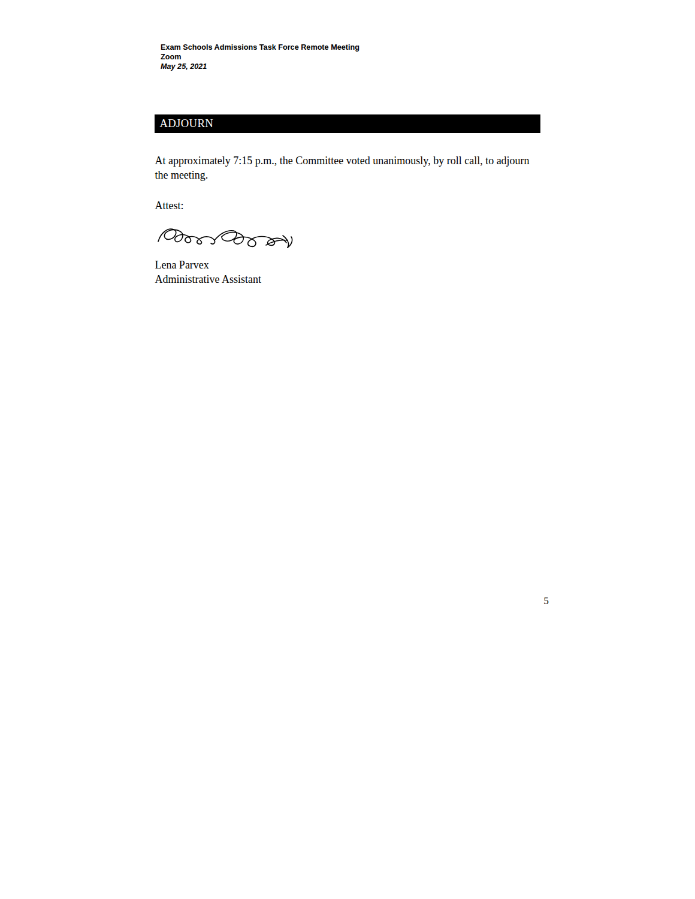Exam Schools Admissions Task Force Remote Meeting
Zoom
May 25, 2021
ADJOURN
At approximately 7:15 p.m., the Committee voted unanimously, by roll call, to adjourn the meeting.
Attest:
Lena Parvex
Administrative Assistant
5